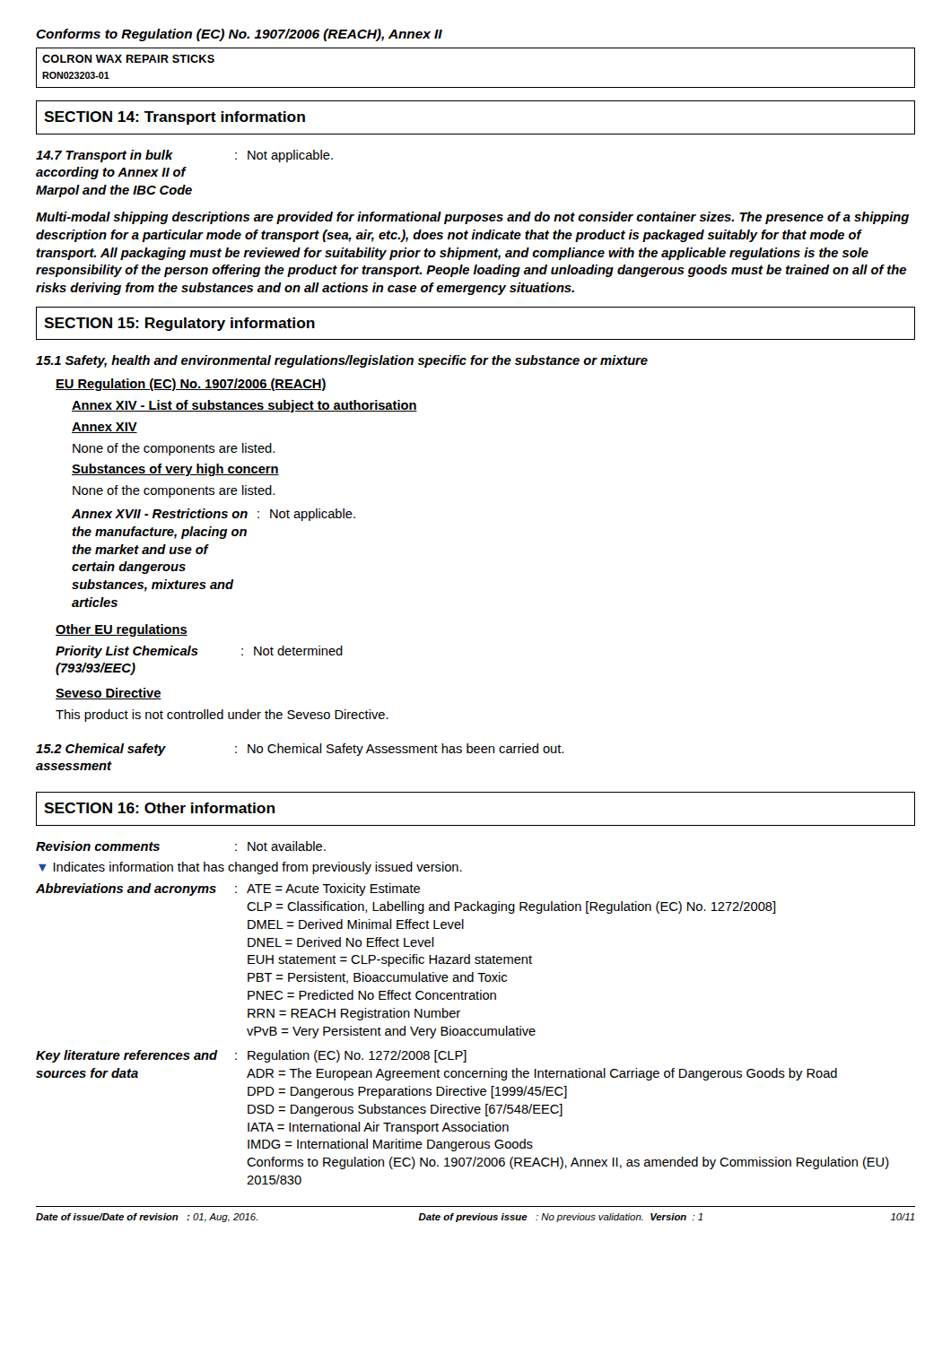Conforms to Regulation (EC) No. 1907/2006 (REACH), Annex II
COLRON WAX REPAIR STICKS
RON023203-01
SECTION 14: Transport information
14.7 Transport in bulk according to Annex II of Marpol and the IBC Code
:
Not applicable.
Multi-modal shipping descriptions are provided for informational purposes and do not consider container sizes. The presence of a shipping description for a particular mode of transport (sea, air, etc.), does not indicate that the product is packaged suitably for that mode of transport. All packaging must be reviewed for suitability prior to shipment, and compliance with the applicable regulations is the sole responsibility of the person offering the product for transport. People loading and unloading dangerous goods must be trained on all of the risks deriving from the substances and on all actions in case of emergency situations.
SECTION 15: Regulatory information
15.1 Safety, health and environmental regulations/legislation specific for the substance or mixture
EU Regulation (EC) No. 1907/2006 (REACH)
Annex XIV - List of substances subject to authorisation
Annex XIV
None of the components are listed.
Substances of very high concern
None of the components are listed.
Annex XVII - Restrictions on the manufacture, placing on the market and use of certain dangerous substances, mixtures and articles
:
Not applicable.
Other EU regulations
Priority List Chemicals (793/93/EEC)
:
Not determined
Seveso Directive
This product is not controlled under the Seveso Directive.
15.2 Chemical safety assessment
:
No Chemical Safety Assessment has been carried out.
SECTION 16: Other information
Revision comments
:
Not available.
▼Indicates information that has changed from previously issued version.
Abbreviations and acronyms
:
ATE = Acute Toxicity Estimate
CLP = Classification, Labelling and Packaging Regulation [Regulation (EC) No. 1272/2008]
DMEL = Derived Minimal Effect Level
DNEL = Derived No Effect Level
EUH statement = CLP-specific Hazard statement
PBT = Persistent, Bioaccumulative and Toxic
PNEC = Predicted No Effect Concentration
RRN = REACH Registration Number
vPvB = Very Persistent and Very Bioaccumulative
Key literature references and sources for data
:
Regulation (EC) No. 1272/2008 [CLP]
ADR = The European Agreement concerning the International Carriage of Dangerous Goods by Road
DPD = Dangerous Preparations Directive [1999/45/EC]
DSD = Dangerous Substances Directive [67/548/EEC]
IATA = International Air Transport Association
IMDG = International Maritime Dangerous Goods
Conforms to Regulation (EC) No. 1907/2006 (REACH), Annex II, as amended by Commission Regulation (EU) 2015/830
Date of issue/Date of revision : 01, Aug, 2016.
Date of previous issue : No previous validation. Version : 1
10/11